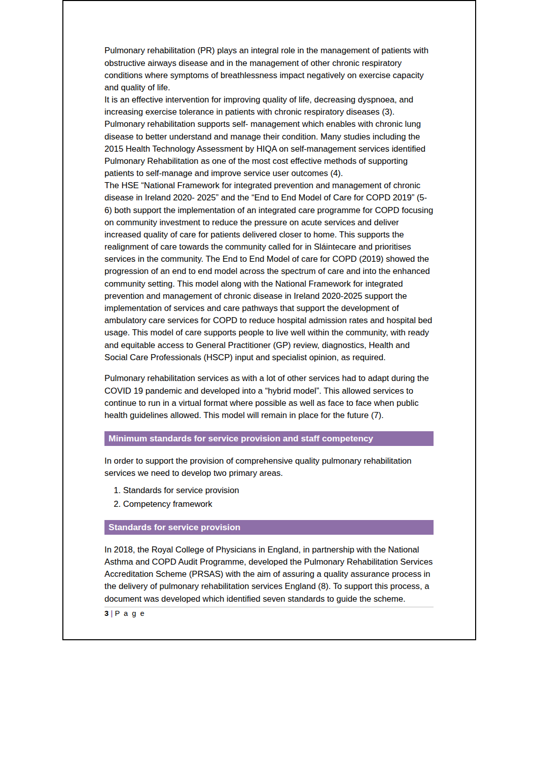Pulmonary rehabilitation (PR) plays an integral role in the management of patients with obstructive airways disease and in the management of other chronic respiratory conditions where symptoms of breathlessness impact negatively on exercise capacity and quality of life.
It is an effective intervention for improving quality of life, decreasing dyspnoea, and increasing exercise tolerance in patients with chronic respiratory diseases (3). Pulmonary rehabilitation supports self- management which enables with chronic lung disease to better understand and manage their condition. Many studies including the 2015 Health Technology Assessment by HIQA on self-management services identified Pulmonary Rehabilitation as one of the most cost effective methods of supporting patients to self-manage and improve service user outcomes (4).
The HSE “National Framework for integrated prevention and management of chronic disease in Ireland 2020- 2025” and the “End to End Model of Care for COPD 2019” (5-6) both support the implementation of an integrated care programme for COPD focusing on community investment to reduce the pressure on acute services and deliver increased quality of care for patients delivered closer to home. This supports the realignment of care towards the community called for in Sláintecare and prioritises services in the community. The End to End Model of care for COPD (2019) showed the progression of an end to end model across the spectrum of care and into the enhanced community setting. This model along with the National Framework for integrated prevention and management of chronic disease in Ireland 2020-2025 support the implementation of services and care pathways that support the development of ambulatory care services for COPD to reduce hospital admission rates and hospital bed usage. This model of care supports people to live well within the community, with ready and equitable access to General Practitioner (GP) review, diagnostics, Health and Social Care Professionals (HSCP) input and specialist opinion, as required.
Pulmonary rehabilitation services as with a lot of other services had to adapt during the COVID 19 pandemic and developed into a “hybrid model”. This allowed services to continue to run in a virtual format where possible as well as face to face when public health guidelines allowed. This model will remain in place for the future (7).
Minimum standards for service provision and staff competency
In order to support the provision of comprehensive quality pulmonary rehabilitation services we need to develop two primary areas.
Standards for service provision
Competency framework
Standards for service provision
In 2018, the Royal College of Physicians in England, in partnership with the National Asthma and COPD Audit Programme, developed the Pulmonary Rehabilitation Services Accreditation Scheme (PRSAS) with the aim of assuring a quality assurance process in the delivery of pulmonary rehabilitation services England (8). To support this process, a document was developed which identified seven standards to guide the scheme.
3 | P a g e